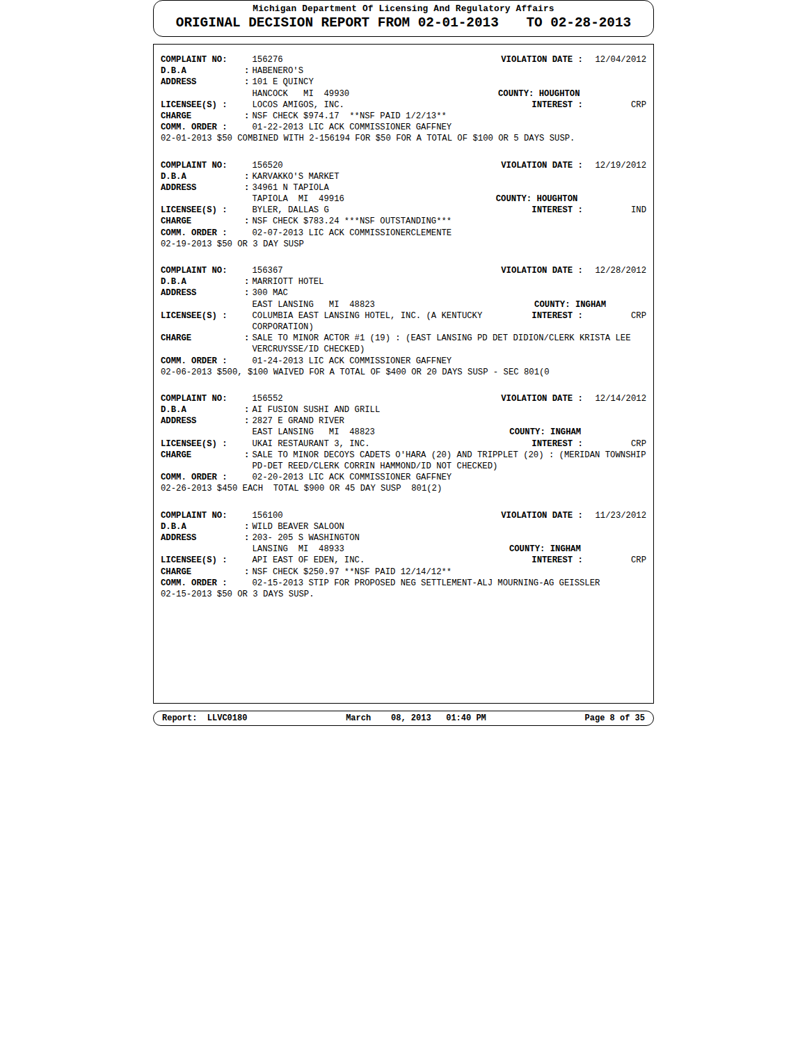Michigan Department Of Licensing And Regulatory Affairs
ORIGINAL DECISION REPORT FROM 02-01-2013 TO 02-28-2013
| COMPLAINT NO: | | 156276 | VIOLATION DATE : | 12/04/2012 |
| D.B.A | : | HABENERO'S |
| ADDRESS | : | 101 E QUINCY |
| | | HANCOCK MI 49930 | COUNTY: HOUGHTON |
| LICENSEE(S) : | | LOCOS AMIGOS, INC. | INTEREST : | CRP |
| CHARGE | : | NSF CHECK $974.17 **NSF PAID 1/2/13** |
| COMM. ORDER : | | 01-22-2013 LIC ACK COMMISSIONER GAFFNEY |
| 02-01-2013 $50 COMBINED WITH 2-156194 FOR $50 FOR A TOTAL OF $100 OR 5 DAYS SUSP. |
| COMPLAINT NO: | | 156520 | VIOLATION DATE : | 12/19/2012 |
| D.B.A | : | KARVAKKO'S MARKET |
| ADDRESS | : | 34961 N TAPIOLA |
| | | TAPIOLA MI 49916 | COUNTY: HOUGHTON |
| LICENSEE(S) : | | BYLER, DALLAS G | INTEREST : | IND |
| CHARGE | : | NSF CHECK $783.24 ***NSF OUTSTANDING*** |
| COMM. ORDER : | | 02-07-2013 LIC ACK COMMISSIONERCLEMENTE |
| 02-19-2013 $50 OR 3 DAY SUSP |
| COMPLAINT NO: | | 156367 | VIOLATION DATE : | 12/28/2012 |
| D.B.A | : | MARRIOTT HOTEL |
| ADDRESS | : | 300 MAC |
| | | EAST LANSING MI 48823 | COUNTY: INGHAM |
| LICENSEE(S) : | | COLUMBIA EAST LANSING HOTEL, INC. (A KENTUCKY CORPORATION) | INTEREST : | CRP |
| CHARGE | : | SALE TO MINOR ACTOR #1 (19) : (EAST LANSING PD DET DIDION/CLERK KRISTA LEE VERCRUYSSE/ID CHECKED) |
| COMM. ORDER : | | 01-24-2013 LIC ACK COMMISSIONER GAFFNEY |
| 02-06-2013 $500, $100 WAIVED FOR A TOTAL OF $400 OR 20 DAYS SUSP - SEC 801(0 |
| COMPLAINT NO: | | 156552 | VIOLATION DATE : | 12/14/2012 |
| D.B.A | : | AI FUSION SUSHI AND GRILL |
| ADDRESS | : | 2827 E GRAND RIVER |
| | | EAST LANSING MI 48823 | COUNTY: INGHAM |
| LICENSEE(S) : | | UKAI RESTAURANT 3, INC. | INTEREST : | CRP |
| CHARGE | : | SALE TO MINOR DECOYS CADETS O'HARA (20) AND TRIPPLET (20) : (MERIDAN TOWNSHIP PD-DET REED/CLERK CORRIN HAMMOND/ID NOT CHECKED) |
| COMM. ORDER : | | 02-20-2013 LIC ACK COMMISSIONER GAFFNEY |
| 02-26-2013 $450 EACH TOTAL $900 OR 45 DAY SUSP 801(2) |
| COMPLAINT NO: | | 156100 | VIOLATION DATE : | 11/23/2012 |
| D.B.A | : | WILD BEAVER SALOON |
| ADDRESS | : | 203- 205 S WASHINGTON |
| | | LANSING MI 48933 | COUNTY: INGHAM |
| LICENSEE(S) : | | API EAST OF EDEN, INC. | INTEREST : | CRP |
| CHARGE | : | NSF CHECK $250.97 **NSF PAID 12/14/12** |
| COMM. ORDER : | | 02-15-2013 STIP FOR PROPOSED NEG SETTLEMENT-ALJ MOURNING-AG GEISSLER |
| 02-15-2013 $50 OR 3 DAYS SUSP. |
Report: LLVC0180
March 08, 2013 01:40 PM
Page 8 of 35